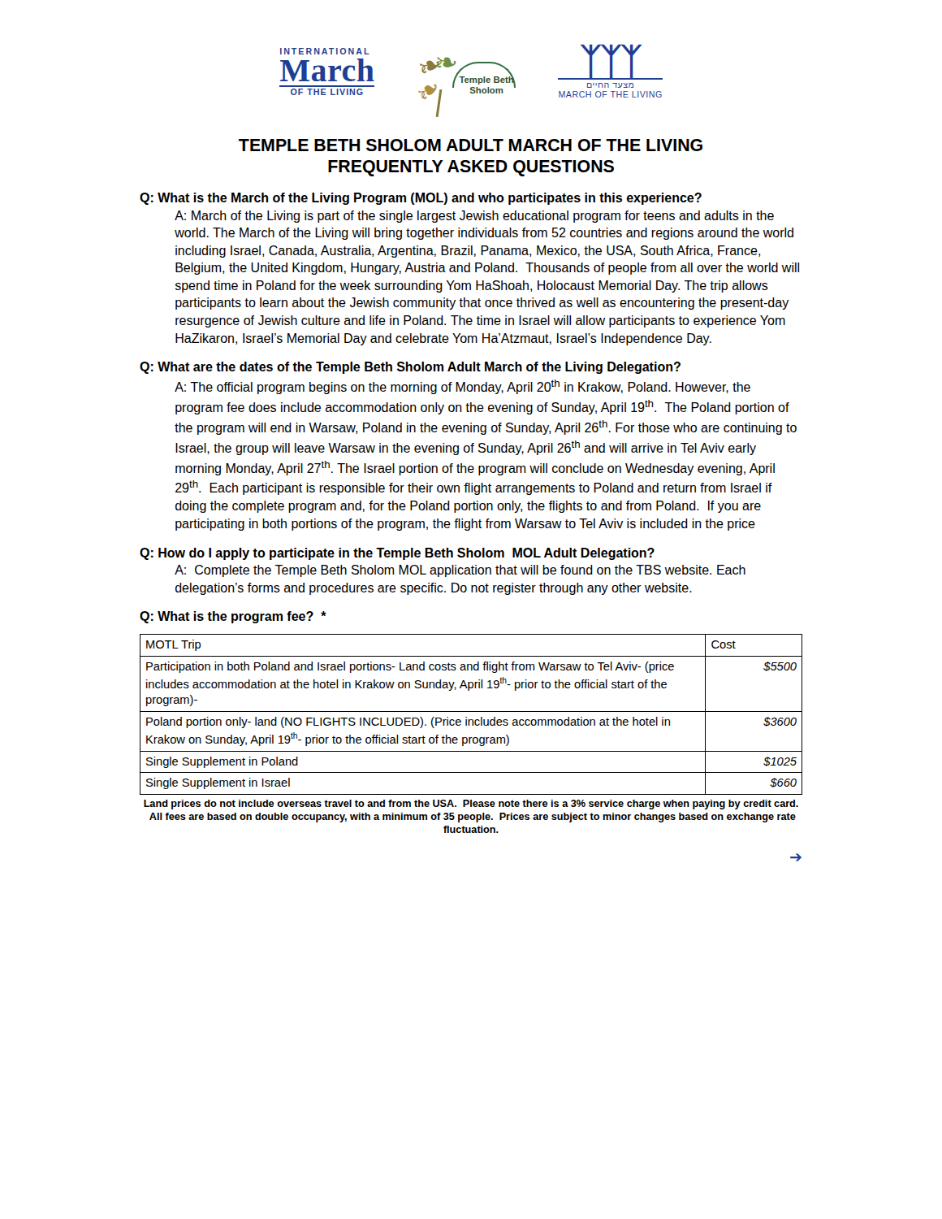INTERNATIONAL March OF THE LIVING
❧ ❧ ❧ Temple Beth
Sholom
ᛉᛉᛉ
מצעד החיים
MARCH OF THE LIVING
TEMPLE BETH SHOLOM ADULT MARCH OF THE LIVING FREQUENTLY ASKED QUESTIONS
Q: What is the March of the Living Program (MOL) and who participates in this experience?
A: March of the Living is part of the single largest Jewish educational program for teens and adults in the world. The March of the Living will bring together individuals from 52 countries and regions around the world including Israel, Canada, Australia, Argentina, Brazil, Panama, Mexico, the USA, South Africa, France, Belgium, the United Kingdom, Hungary, Austria and Poland. Thousands of people from all over the world will spend time in Poland for the week surrounding Yom HaShoah, Holocaust Memorial Day. The trip allows participants to learn about the Jewish community that once thrived as well as encountering the present-day resurgence of Jewish culture and life in Poland. The time in Israel will allow participants to experience Yom HaZikaron, Israel’s Memorial Day and celebrate Yom Ha’Atzmaut, Israel’s Independence Day.
Q: What are the dates of the Temple Beth Sholom Adult March of the Living Delegation?
A: The official program begins on the morning of Monday, April 20th in Krakow, Poland. However, the program fee does include accommodation only on the evening of Sunday, April 19th. The Poland portion of the program will end in Warsaw, Poland in the evening of Sunday, April 26th. For those who are continuing to Israel, the group will leave Warsaw in the evening of Sunday, April 26th and will arrive in Tel Aviv early morning Monday, April 27th. The Israel portion of the program will conclude on Wednesday evening, April 29th. Each participant is responsible for their own flight arrangements to Poland and return from Israel if doing the complete program and, for the Poland portion only, the flights to and from Poland. If you are participating in both portions of the program, the flight from Warsaw to Tel Aviv is included in the price
Q: How do I apply to participate in the Temple Beth Sholom MOL Adult Delegation?
A: Complete the Temple Beth Sholom MOL application that will be found on the TBS website. Each delegation’s forms and procedures are specific. Do not register through any other website.
Q: What is the program fee? *
| MOTL Trip | Cost |
| --- | --- |
| Participation in both Poland and Israel portions- Land costs and flight from Warsaw to Tel Aviv- (price includes accommodation at the hotel in Krakow on Sunday, April 19 th - prior to the official start of the program)- | $5500 |
| Poland portion only- land (NO FLIGHTS INCLUDED). (Price includes accommodation at the hotel in Krakow on Sunday, April 19 th - prior to the official start of the program) | $3600 |
| Single Supplement in Poland | $1025 |
| Single Supplement in Israel | $660 |
Land prices do not include overseas travel to and from the USA. Please note there is a 3% service charge when paying by credit card. All fees are based on double occupancy, with a minimum of 35 people. Prices are subject to minor changes based on exchange rate fluctuation.
➔